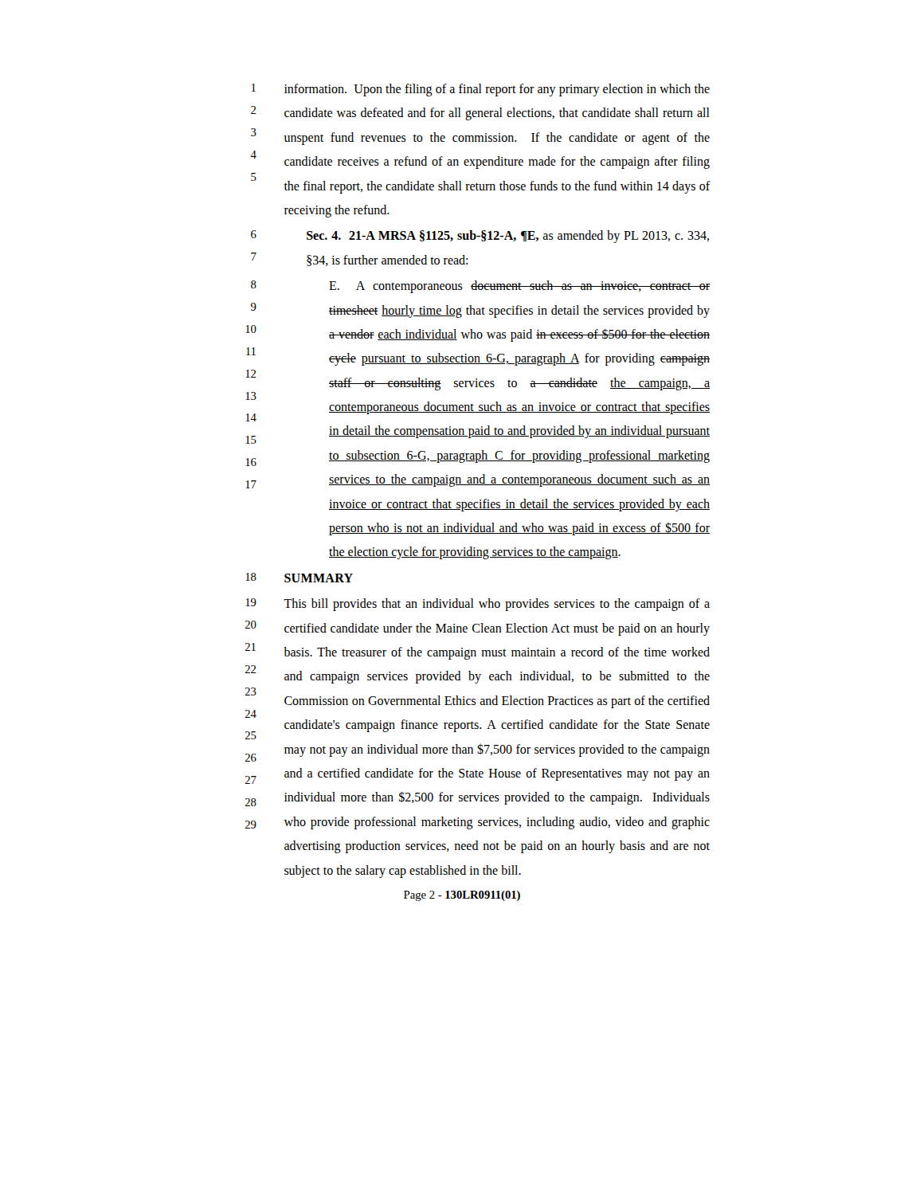| 1 2 3 4 5 | information. Upon the filing of a final report for any primary election in which the candidate was defeated and for all general elections, that candidate shall return all unspent fund revenues to the commission. If the candidate or agent of the candidate receives a refund of an expenditure made for the campaign after filing the final report, the candidate shall return those funds to the fund within 14 days of receiving the refund. |
| 6 7 | Sec. 4. 21-A MRSA §1125, sub-§12-A, ¶E, as amended by PL 2013, c. 334, §34, is further amended to read: |
| 8 9 10 11 12 13 14 15 16 17 | E. A contemporaneous document such as an invoice, contract or timesheet hourly time log that specifies in detail the services provided by a vendor each individual who was paid in excess of $500 for the election cycle pursuant to subsection 6-G, paragraph A for providing campaign staff or consulting services to a candidate the campaign, a contemporaneous document such as an invoice or contract that specifies in detail the compensation paid to and provided by an individual pursuant to subsection 6-G, paragraph C for providing professional marketing services to the campaign and a contemporaneous document such as an invoice or contract that specifies in detail the services provided by each person who is not an individual and who was paid in excess of $500 for the election cycle for providing services to the campaign . |
| 18 | SUMMARY |
| 19 20 21 22 23 24 25 26 27 28 29 | This bill provides that an individual who provides services to the campaign of a certified candidate under the Maine Clean Election Act must be paid on an hourly basis. The treasurer of the campaign must maintain a record of the time worked and campaign services provided by each individual, to be submitted to the Commission on Governmental Ethics and Election Practices as part of the certified candidate's campaign finance reports. A certified candidate for the State Senate may not pay an individual more than $7,500 for services provided to the campaign and a certified candidate for the State House of Representatives may not pay an individual more than $2,500 for services provided to the campaign. Individuals who provide professional marketing services, including audio, video and graphic advertising production services, need not be paid on an hourly basis and are not subject to the salary cap established in the bill. |
Page 2 - 130LR0911(01)